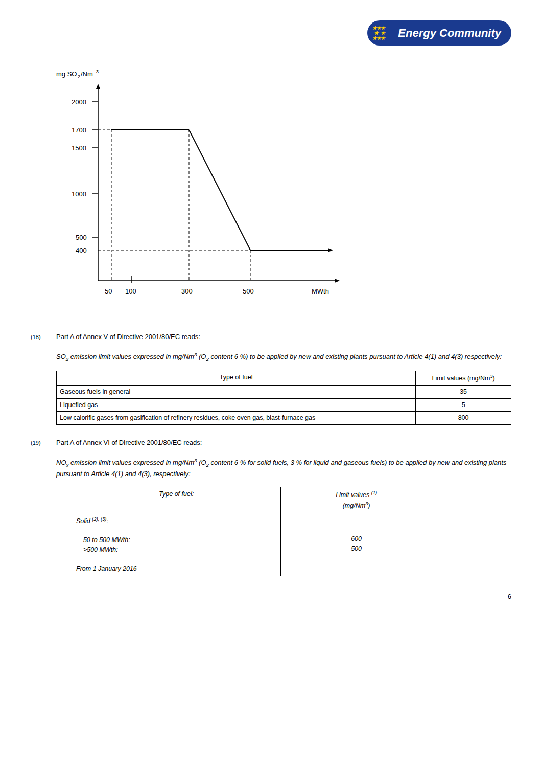★★★
★ ★
★★★ Energy Community
mg SO 2 /Nm 3 2000 1700 1500 1000 500 400 50 100 300 500 MWth
(18)
Part A of Annex V of Directive 2001/80/EC reads:
SO2 emission limit values expressed in mg/Nm3 (O2 content 6 %) to be applied by new and existing plants pursuant to Article 4(1) and 4(3) respectively:
| Type of fuel | Limit values (mg/Nm 3 ) |
| --- | --- |
| Gaseous fuels in general | 35 |
| Liquefied gas | 5 |
| Low calorific gases from gasification of refinery residues, coke oven gas, blast-furnace gas | 800 |
(19)
Part A of Annex VI of Directive 2001/80/EC reads:
NOx emission limit values expressed in mg/Nm3 (O2 content 6 % for solid fuels, 3 % for liquid and gaseous fuels) to be applied by new and existing plants pursuant to Article 4(1) and 4(3), respectively:
| Type of fuel: | Limit values (1) (mg/Nm 3 ) |
| --- | --- |
| Solid (2), (3) : 50 to 500 MWth: >500 MWth: From 1 January 2016 | 600 500 |
6